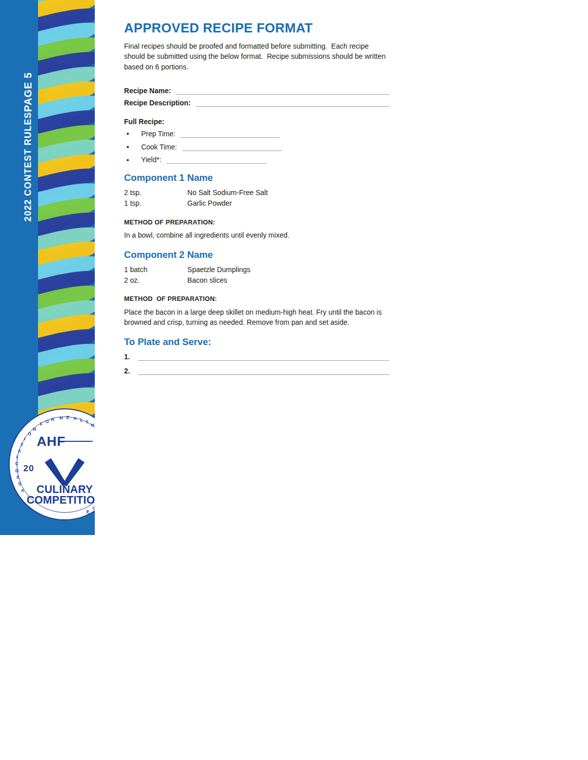2022 CONTEST RULES PAGE 5
A S S O C I A T I O N F O R H E A L T H C A R E F O O D S E R V I C E
AHF
20 22
CULINARY
COMPETITION
Approved Recipe Format
Final recipes should be proofed and formatted before submitting. Each recipe should be submitted using the below format. Recipe submissions should be written based on 6 portions.
Recipe Name:
Recipe Description:
Full Recipe:
Prep Time:
Cook Time:
Yield*:
Component 1 Name
| 2 tsp. | No Salt Sodium-Free Salt |
| 1 tsp. | Garlic Powder |
Method of Preparation:
In a bowl, combine all ingredients until evenly mixed.
Component 2 Name
| 1 batch | Spaetzle Dumplings |
| 2 oz. | Bacon slices |
Method of Preparation:
Place the bacon in a large deep skillet on medium-high heat. Fry until the bacon is browned and crisp, turning as needed. Remove from pan and set aside.
To Plate and Serve: